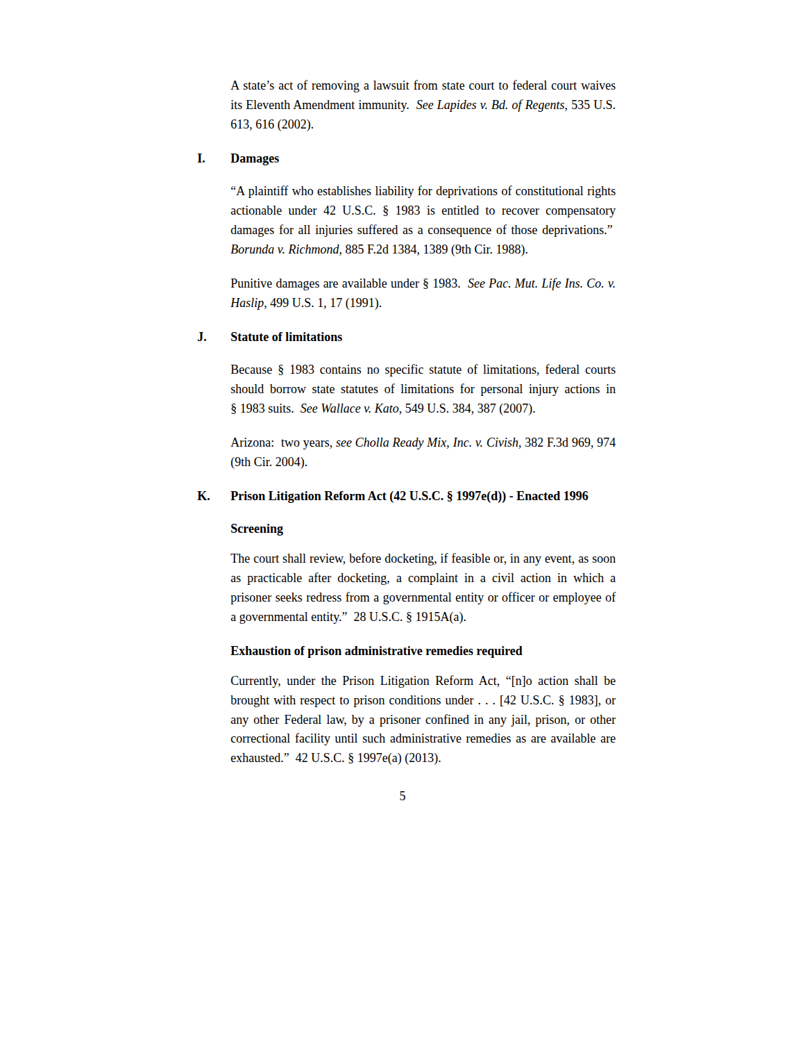A state’s act of removing a lawsuit from state court to federal court waives its Eleventh Amendment immunity. See Lapides v. Bd. of Regents, 535 U.S. 613, 616 (2002).
I. Damages
“A plaintiff who establishes liability for deprivations of constitutional rights actionable under 42 U.S.C. § 1983 is entitled to recover compensatory damages for all injuries suffered as a consequence of those deprivations.” Borunda v. Richmond, 885 F.2d 1384, 1389 (9th Cir. 1988).
Punitive damages are available under § 1983. See Pac. Mut. Life Ins. Co. v. Haslip, 499 U.S. 1, 17 (1991).
J. Statute of limitations
Because § 1983 contains no specific statute of limitations, federal courts should borrow state statutes of limitations for personal injury actions in § 1983 suits. See Wallace v. Kato, 549 U.S. 384, 387 (2007).
Arizona: two years, see Cholla Ready Mix, Inc. v. Civish, 382 F.3d 969, 974 (9th Cir. 2004).
K. Prison Litigation Reform Act (42 U.S.C. § 1997e(d)) - Enacted 1996
Screening
The court shall review, before docketing, if feasible or, in any event, as soon as practicable after docketing, a complaint in a civil action in which a prisoner seeks redress from a governmental entity or officer or employee of a governmental entity.” 28 U.S.C. § 1915A(a).
Exhaustion of prison administrative remedies required
Currently, under the Prison Litigation Reform Act, “[n]o action shall be brought with respect to prison conditions under . . . [42 U.S.C. § 1983], or any other Federal law, by a prisoner confined in any jail, prison, or other correctional facility until such administrative remedies as are available are exhausted.” 42 U.S.C. § 1997e(a) (2013).
5